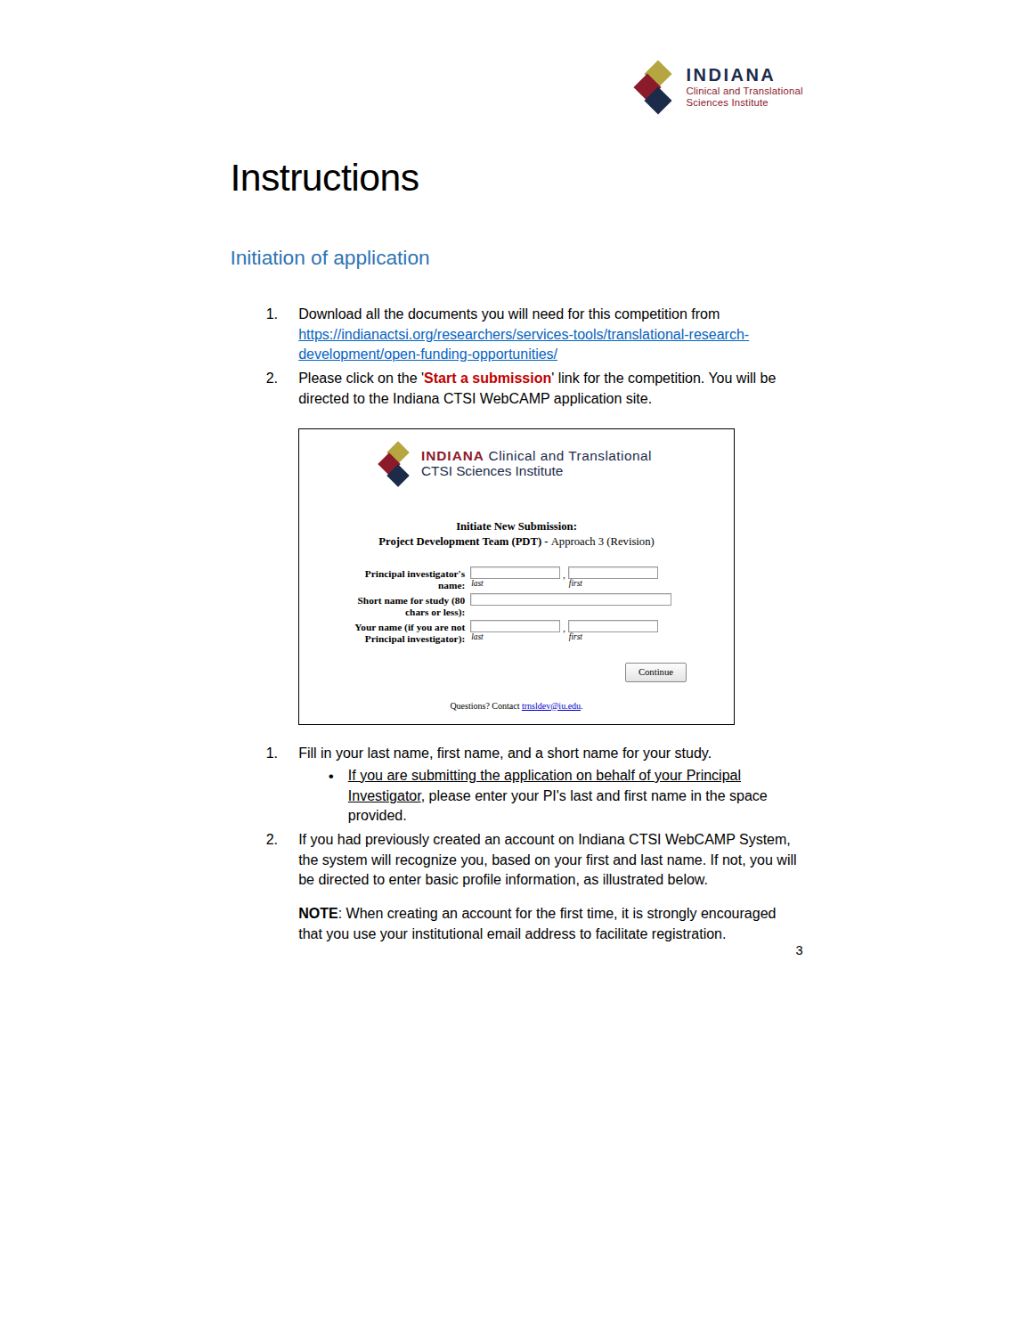INDIANA
Clinical and Translational
Sciences Institute
Instructions
Initiation of application
Download all the documents you will need for this competition from https://indianactsi.org/researchers/services-tools/translational-research-development/open-funding-opportunities/
Please click on the 'Start a submission' link for the competition. You will be directed to the Indiana CTSI WebCAMP application site.
INDIANA Clinical and Translational
CTSI Sciences Institute
Initiate New Submission:
Project Development Team (PDT) - Approach 3 (Revision)
Principal investigator's name:
last
,
first
Short name for study (80 chars or less):
Your name (if you are not Principal investigator):
last
,
first
Continue
Questions? Contact trnsldev@iu.edu.
Fill in your last name, first name, and a short name for your study.
If you are submitting the application on behalf of your Principal Investigator, please enter your PI's last and first name in the space provided.
If you had previously created an account on Indiana CTSI WebCAMP System, the system will recognize you, based on your first and last name. If not, you will be directed to enter basic profile information, as illustrated below.
NOTE: When creating an account for the first time, it is strongly encouraged that you use your institutional email address to facilitate registration.
3